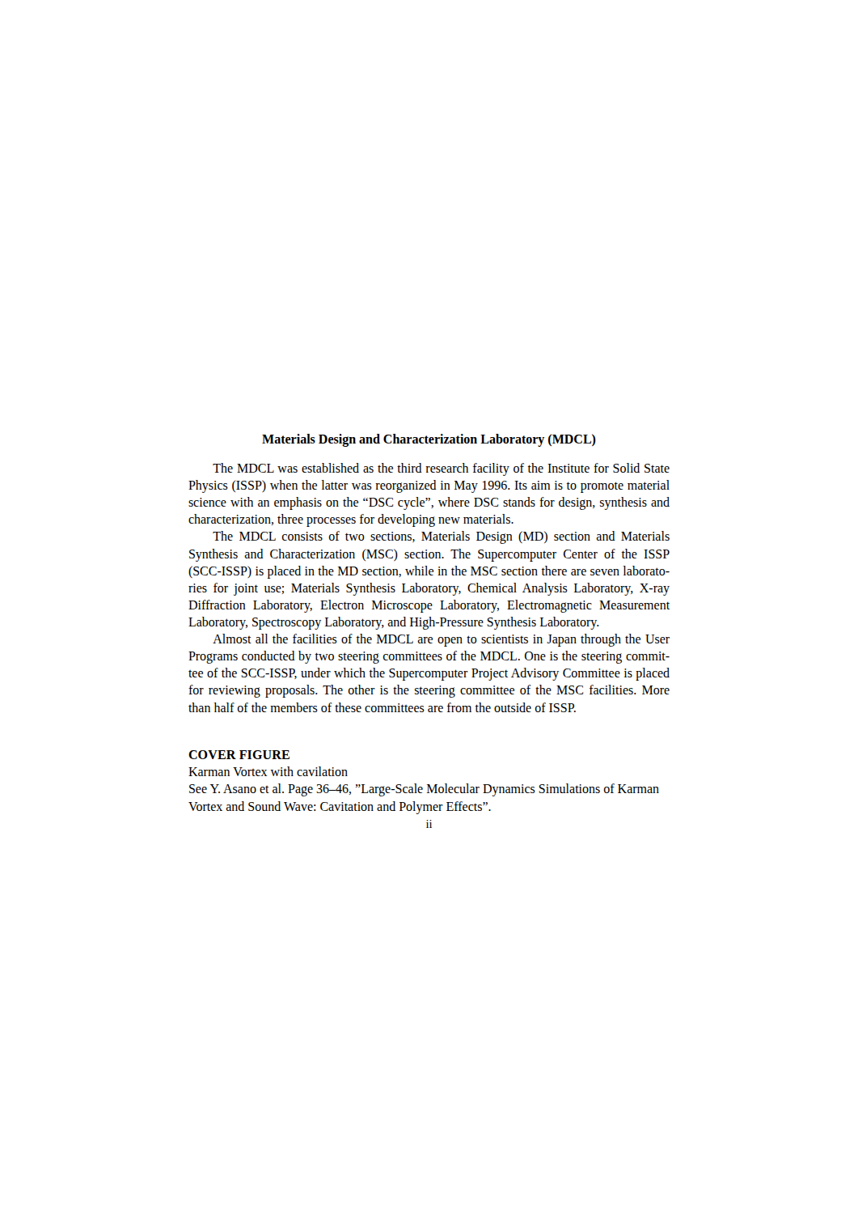Materials Design and Characterization Laboratory (MDCL)
The MDCL was established as the third research facility of the Institute for Solid State Physics (ISSP) when the latter was reorganized in May 1996. Its aim is to promote material science with an emphasis on the “DSC cycle”, where DSC stands for design, synthesis and characterization, three processes for developing new materials.
The MDCL consists of two sections, Materials Design (MD) section and Materials Synthesis and Characterization (MSC) section. The Supercomputer Center of the ISSP (SCC-ISSP) is placed in the MD section, while in the MSC section there are seven laboratories for joint use; Materials Synthesis Laboratory, Chemical Analysis Laboratory, X-ray Diffraction Laboratory, Electron Microscope Laboratory, Electromagnetic Measurement Laboratory, Spectroscopy Laboratory, and High-Pressure Synthesis Laboratory.
Almost all the facilities of the MDCL are open to scientists in Japan through the User Programs conducted by two steering committees of the MDCL. One is the steering committee of the SCC-ISSP, under which the Supercomputer Project Advisory Committee is placed for reviewing proposals. The other is the steering committee of the MSC facilities. More than half of the members of these committees are from the outside of ISSP.
COVER FIGURE
Karman Vortex with cavilation
See Y. Asano et al. Page 36–46, ”Large-Scale Molecular Dynamics Simulations of Karman Vortex and Sound Wave: Cavitation and Polymer Effects”.
ii